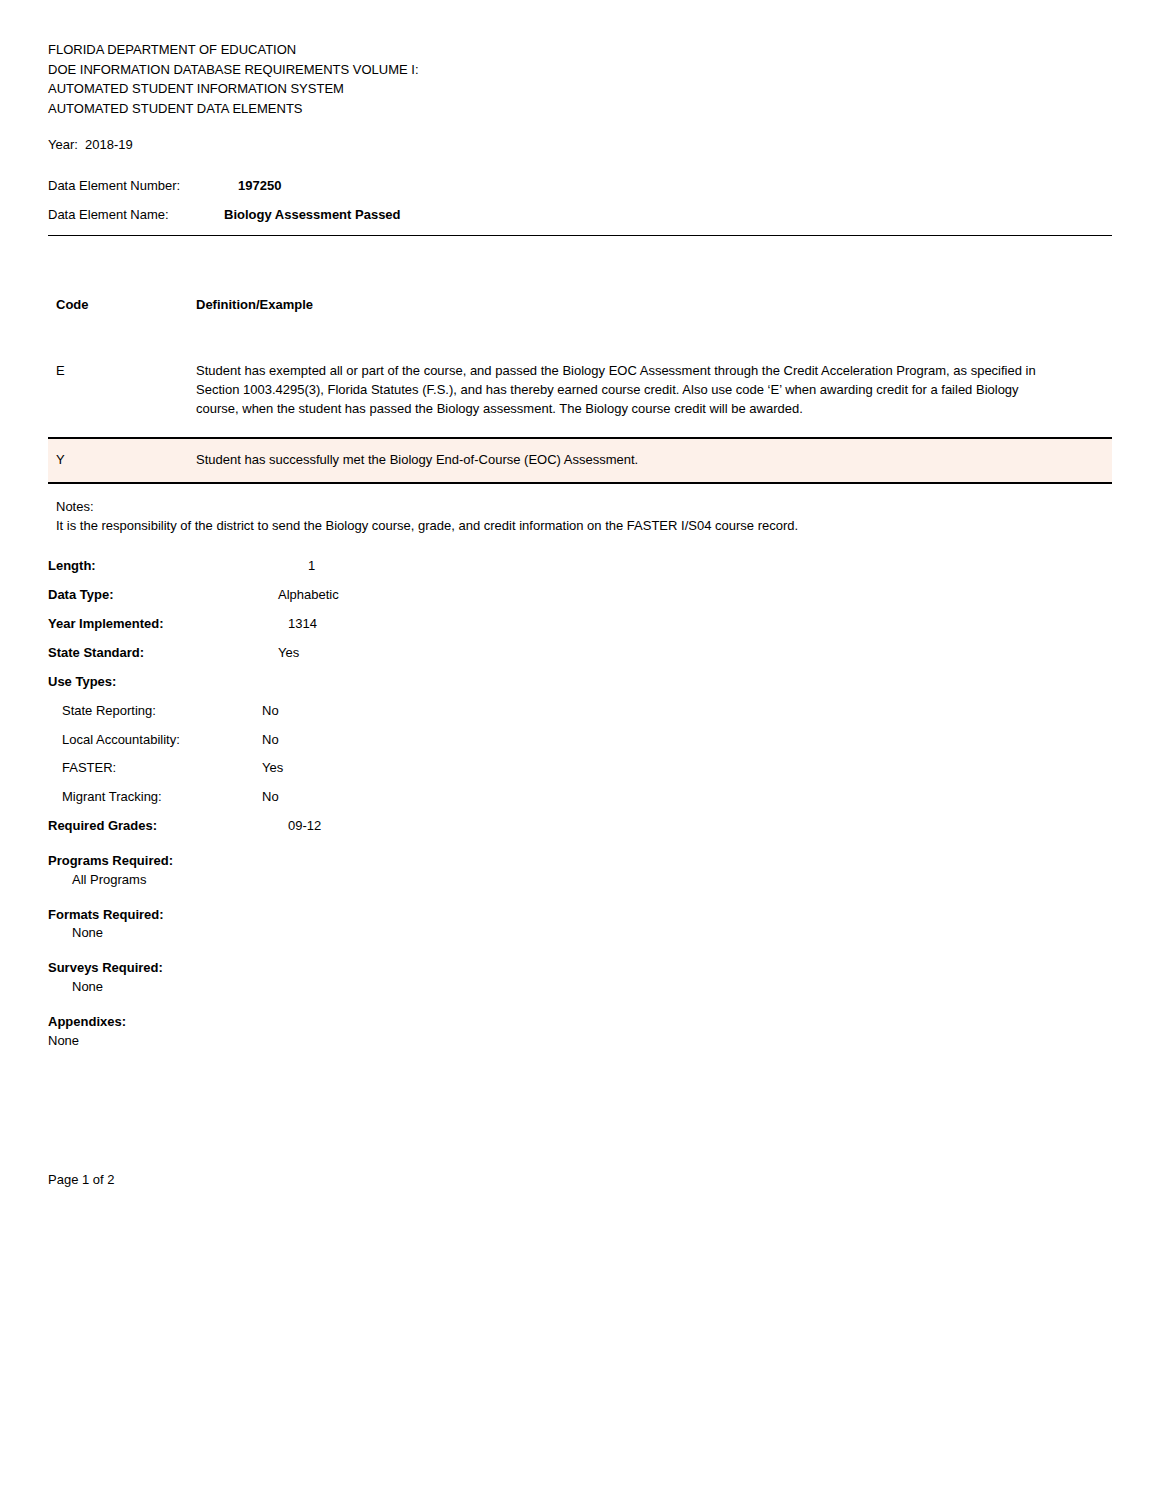FLORIDA DEPARTMENT OF EDUCATION
DOE INFORMATION DATABASE REQUIREMENTS VOLUME I:
AUTOMATED STUDENT INFORMATION SYSTEM
AUTOMATED STUDENT DATA ELEMENTS
Year: 2018-19
Data Element Number: 197250
Data Element Name: Biology Assessment Passed
| Code | Definition/Example |
| --- | --- |
| E | Student has exempted all or part of the course, and passed the Biology EOC Assessment through the Credit Acceleration Program, as specified in Section 1003.4295(3), Florida Statutes (F.S.), and has thereby earned course credit. Also use code ‘E’ when awarding credit for a failed Biology course, when the student has passed the Biology assessment. The Biology course credit will be awarded. |
| Y | Student has successfully met the Biology End-of-Course (EOC) Assessment. |
Notes:
It is the responsibility of the district to send the Biology course, grade, and credit information on the FASTER I/S04 course record.
Length: 1
Data Type: Alphabetic
Year Implemented: 1314
State Standard: Yes
Use Types:
State Reporting: No
Local Accountability: No
FASTER: Yes
Migrant Tracking: No
Required Grades: 09-12
Programs Required:
All Programs
Formats Required:
None
Surveys Required:
None
Appendixes:
None
Page 1 of 2